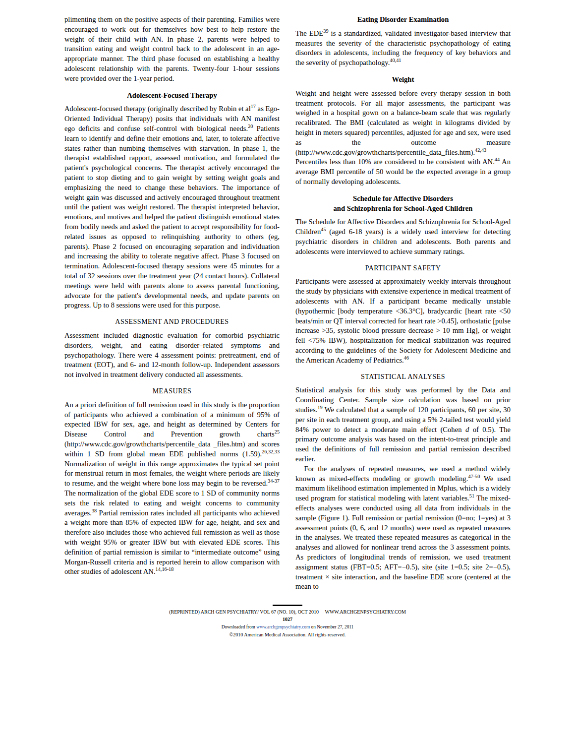plimenting them on the positive aspects of their parenting. Families were encouraged to work out for themselves how best to help restore the weight of their child with AN. In phase 2, parents were helped to transition eating and weight control back to the adolescent in an age-appropriate manner. The third phase focused on establishing a healthy adolescent relationship with the parents. Twenty-four 1-hour sessions were provided over the 1-year period.
Adolescent-Focused Therapy
Adolescent-focused therapy (originally described by Robin et al17 as Ego-Oriented Individual Therapy) posits that individuals with AN manifest ego deficits and confuse self-control with biological needs.20 Patients learn to identify and define their emotions and, later, to tolerate affective states rather than numbing themselves with starvation. In phase 1, the therapist established rapport, assessed motivation, and formulated the patient's psychological concerns. The therapist actively encouraged the patient to stop dieting and to gain weight by setting weight goals and emphasizing the need to change these behaviors. The importance of weight gain was discussed and actively encouraged throughout treatment until the patient was weight restored. The therapist interpreted behavior, emotions, and motives and helped the patient distinguish emotional states from bodily needs and asked the patient to accept responsibility for food-related issues as opposed to relinquishing authority to others (eg, parents). Phase 2 focused on encouraging separation and individuation and increasing the ability to tolerate negative affect. Phase 3 focused on termination. Adolescent-focused therapy sessions were 45 minutes for a total of 32 sessions over the treatment year (24 contact hours). Collateral meetings were held with parents alone to assess parental functioning, advocate for the patient's developmental needs, and update parents on progress. Up to 8 sessions were used for this purpose.
ASSESSMENT AND PROCEDURES
Assessment included diagnostic evaluation for comorbid psychiatric disorders, weight, and eating disorder–related symptoms and psychopathology. There were 4 assessment points: pretreatment, end of treatment (EOT), and 6- and 12-month follow-up. Independent assessors not involved in treatment delivery conducted all assessments.
MEASURES
An a priori definition of full remission used in this study is the proportion of participants who achieved a combination of a minimum of 95% of expected IBW for sex, age, and height as determined by Centers for Disease Control and Prevention growth charts25 (http://www.cdc.gov/growthcharts/percentile_data _files.htm) and scores within 1 SD from global mean EDE published norms (1.59).26,32,33 Normalization of weight in this range approximates the typical set point for menstrual return in most females, the weight where periods are likely to resume, and the weight where bone loss may begin to be reversed.34-37 The normalization of the global EDE score to 1 SD of community norms sets the risk related to eating and weight concerns to community averages.38 Partial remission rates included all participants who achieved a weight more than 85% of expected IBW for age, height, and sex and therefore also includes those who achieved full remission as well as those with weight 95% or greater IBW but with elevated EDE scores. This definition of partial remission is similar to “intermediate outcome” using Morgan-Russell criteria and is reported herein to allow comparison with other studies of adolescent AN.14,16-18
Eating Disorder Examination
The EDE39 is a standardized, validated investigator-based interview that measures the severity of the characteristic psychopathology of eating disorders in adolescents, including the frequency of key behaviors and the severity of psychopathology.40,41
Weight
Weight and height were assessed before every therapy session in both treatment protocols. For all major assessments, the participant was weighed in a hospital gown on a balance-beam scale that was regularly recalibrated. The BMI (calculated as weight in kilograms divided by height in meters squared) percentiles, adjusted for age and sex, were used as the outcome measure (http://www.cdc.gov/growthcharts/percentile_data_files.htm).42,43 Percentiles less than 10% are considered to be consistent with AN.44 An average BMI percentile of 50 would be the expected average in a group of normally developing adolescents.
Schedule for Affective Disorders
and Schizophrenia for School-Aged Children
The Schedule for Affective Disorders and Schizophrenia for School-Aged Children45 (aged 6-18 years) is a widely used interview for detecting psychiatric disorders in children and adolescents. Both parents and adolescents were interviewed to achieve summary ratings.
PARTICIPANT SAFETY
Participants were assessed at approximately weekly intervals throughout the study by physicians with extensive experience in medical treatment of adolescents with AN. If a participant became medically unstable (hypothermic [body temperature <36.3°C], bradycardic [heart rate <50 beats/min or QT interval corrected for heart rate >0.45], orthostatic [pulse increase >35, systolic blood pressure decrease > 10 mm Hg], or weight fell <75% IBW), hospitalization for medical stabilization was required according to the guidelines of the Society for Adolescent Medicine and the American Academy of Pediatrics.46
STATISTICAL ANALYSES
Statistical analysis for this study was performed by the Data and Coordinating Center. Sample size calculation was based on prior studies.19 We calculated that a sample of 120 participants, 60 per site, 30 per site in each treatment group, and using a 5% 2-tailed test would yield 84% power to detect a moderate main effect (Cohen d of 0.5). The primary outcome analysis was based on the intent-to-treat principle and used the definitions of full remission and partial remission described earlier.
For the analyses of repeated measures, we used a method widely known as mixed-effects modeling or growth modeling.47-50 We used maximum likelihood estimation implemented in Mplus, which is a widely used program for statistical modeling with latent variables.51 The mixed-effects analyses were conducted using all data from individuals in the sample (Figure 1). Full remission or partial remission (0=no; 1=yes) at 3 assessment points (0, 6, and 12 months) were used as repeated measures in the analyses. We treated these repeated measures as categorical in the analyses and allowed for nonlinear trend across the 3 assessment points. As predictors of longitudinal trends of remission, we used treatment assignment status (FBT=0.5; AFT=−0.5), site (site 1=0.5; site 2=−0.5), treatment × site interaction, and the baseline EDE score (centered at the mean to
(REPRINTED) ARCH GEN PSYCHIATRY/ VOL 67 (NO. 10), OCT 2010 WWW.ARCHGENPSYCHIATRY.COM
1027
Downloaded from www.archgenpsychiatry.com on November 27, 2011
©2010 American Medical Association. All rights reserved.